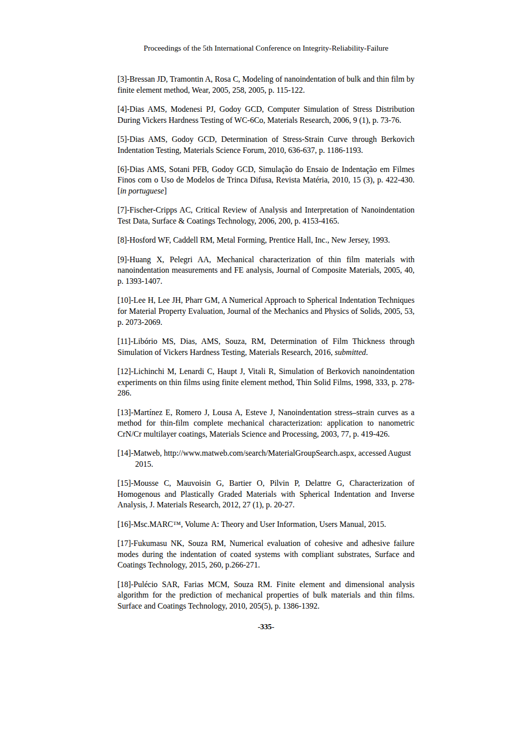Proceedings of the 5th International Conference on Integrity-Reliability-Failure
[3]-Bressan JD, Tramontin A, Rosa C, Modeling of nanoindentation of bulk and thin film by finite element method, Wear, 2005, 258, 2005, p. 115-122.
[4]-Dias AMS, Modenesi PJ, Godoy GCD, Computer Simulation of Stress Distribution During Vickers Hardness Testing of WC-6Co, Materials Research, 2006, 9 (1), p. 73-76.
[5]-Dias AMS, Godoy GCD, Determination of Stress-Strain Curve through Berkovich Indentation Testing, Materials Science Forum, 2010, 636-637, p. 1186-1193.
[6]-Dias AMS, Sotani PFB, Godoy GCD, Simulação do Ensaio de Indentação em Filmes Finos com o Uso de Modelos de Trinca Difusa, Revista Matéria, 2010, 15 (3), p. 422-430. [in portuguese]
[7]-Fischer-Cripps AC, Critical Review of Analysis and Interpretation of Nanoindentation Test Data, Surface & Coatings Technology, 2006, 200, p. 4153-4165.
[8]-Hosford WF, Caddell RM, Metal Forming, Prentice Hall, Inc., New Jersey, 1993.
[9]-Huang X, Pelegri AA, Mechanical characterization of thin film materials with nanoindentation measurements and FE analysis, Journal of Composite Materials, 2005, 40, p. 1393-1407.
[10]-Lee H, Lee JH, Pharr GM, A Numerical Approach to Spherical Indentation Techniques for Material Property Evaluation, Journal of the Mechanics and Physics of Solids, 2005, 53, p. 2073-2069.
[11]-Libório MS, Dias, AMS, Souza, RM, Determination of Film Thickness through Simulation of Vickers Hardness Testing, Materials Research, 2016, submitted.
[12]-Lichinchi M, Lenardi C, Haupt J, Vitali R, Simulation of Berkovich nanoindentation experiments on thin films using finite element method, Thin Solid Films, 1998, 333, p. 278-286.
[13]-Martínez E, Romero J, Lousa A, Esteve J, Nanoindentation stress–strain curves as a method for thin-film complete mechanical characterization: application to nanometric CrN/Cr multilayer coatings, Materials Science and Processing, 2003, 77, p. 419-426.
[14]-Matweb, http://www.matweb.com/search/MaterialGroupSearch.aspx, accessed August 2015.
[15]-Mousse C, Mauvoisin G, Bartier O, Pilvin P, Delattre G, Characterization of Homogenous and Plastically Graded Materials with Spherical Indentation and Inverse Analysis, J. Materials Research, 2012, 27 (1), p. 20-27.
[16]-Msc.MARC™, Volume A: Theory and User Information, Users Manual, 2015.
[17]-Fukumasu NK, Souza RM, Numerical evaluation of cohesive and adhesive failure modes during the indentation of coated systems with compliant substrates, Surface and Coatings Technology, 2015, 260, p.266-271.
[18]-Pulécio SAR, Farias MCM, Souza RM. Finite element and dimensional analysis algorithm for the prediction of mechanical properties of bulk materials and thin films. Surface and Coatings Technology, 2010, 205(5), p. 1386-1392.
-335-